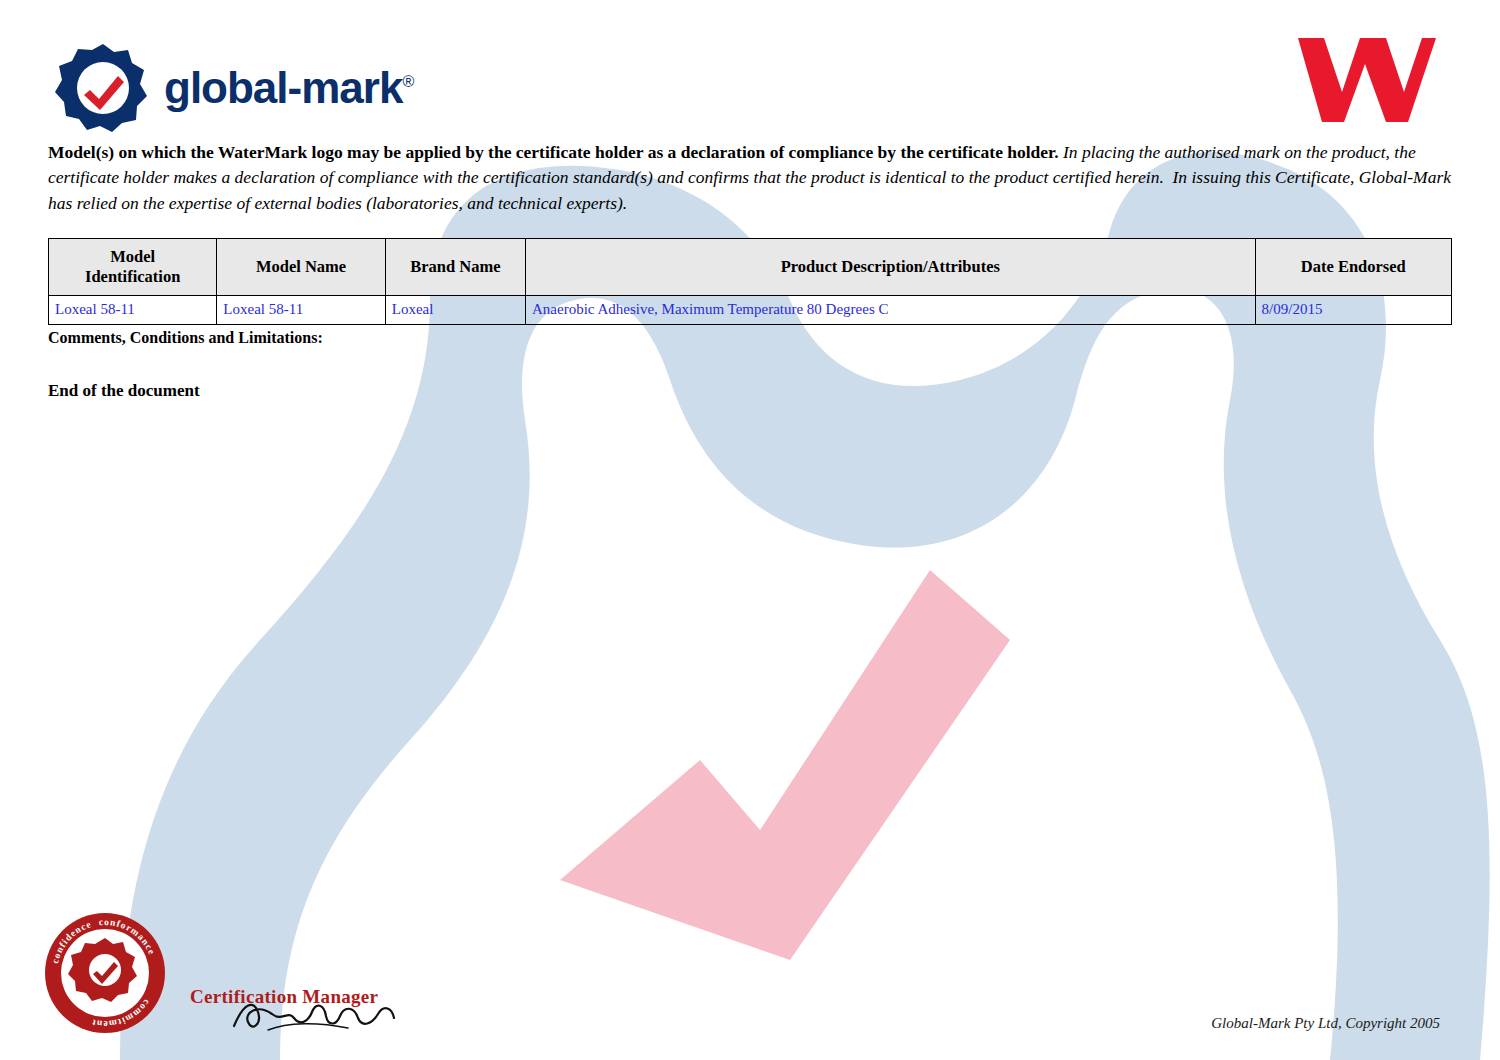global-mark®
Model(s) on which the WaterMark logo may be applied by the certificate holder as a declaration of compliance by the certificate holder. In placing the authorised mark on the product, the certificate holder makes a declaration of compliance with the certification standard(s) and confirms that the product is identical to the product certified herein. In issuing this Certificate, Global-Mark has relied on the expertise of external bodies (laboratories, and technical experts).
| Model Identification | Model Name | Brand Name | Product Description/Attributes | Date Endorsed |
| --- | --- | --- | --- | --- |
| Loxeal 58-11 | Loxeal 58-11 | Loxeal | Anaerobic Adhesive, Maximum Temperature 80 Degrees C | 8/09/2015 |
Comments, Conditions and Limitations:
End of the document
confidence conformance commitment
Certification Manager
Global-Mark Pty Ltd, Copyright 2005